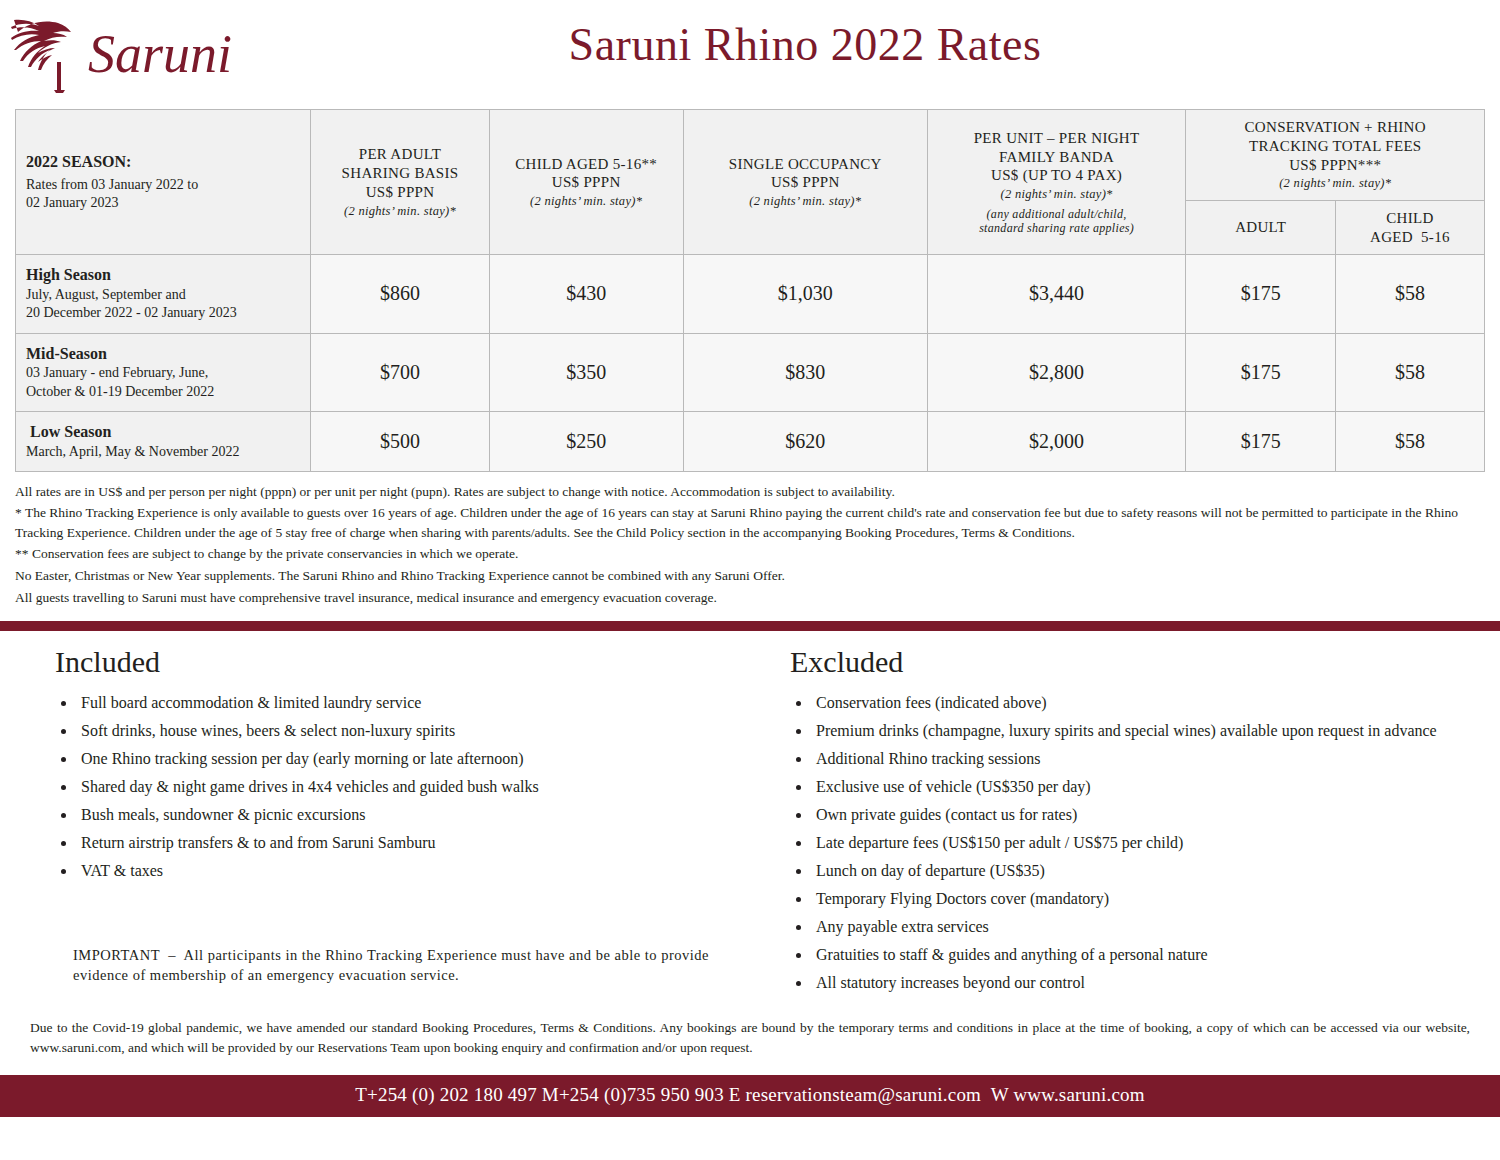Saruni
Saruni Rhino 2022 Rates
| 2022 SEASON: Rates from 03 January 2022 to 02 January 2023 | PER ADULT SHARING BASIS US$ PPPN (2 nights’ min. stay)* | CHILD AGED 5-16** US$ PPPN (2 nights’ min. stay)* | SINGLE OCCUPANCY US$ PPPN (2 nights’ min. stay)* | PER UNIT – PER NIGHT FAMILY BANDA US$ (UP TO 4 PAX) (2 nights’ min. stay)* (any additional adult/child, standard sharing rate applies) | CONSERVATION + RHINO TRACKING TOTAL FEES US$ PPPN*** (2 nights’ min. stay)* |
| --- | --- | --- | --- | --- | --- |
| ADULT | CHILD AGED 5-16 |
| High Season July, August, September and 20 December 2022 - 02 January 2023 | $860 | $430 | $1,030 | $3,440 | $175 | $58 |
| Mid-Season 03 January - end February, June, October & 01-19 December 2022 | $700 | $350 | $830 | $2,800 | $175 | $58 |
| Low Season March, April, May & November 2022 | $500 | $250 | $620 | $2,000 | $175 | $58 |
All rates are in US$ and per person per night (pppn) or per unit per night (pupn). Rates are subject to change with notice. Accommodation is subject to availability.
* The Rhino Tracking Experience is only available to guests over 16 years of age. Children under the age of 16 years can stay at Saruni Rhino paying the current child's rate and conservation fee but due to safety reasons will not be permitted to participate in the Rhino Tracking Experience. Children under the age of 5 stay free of charge when sharing with parents/adults. See the Child Policy section in the accompanying Booking Procedures, Terms & Conditions.
** Conservation fees are subject to change by the private conservancies in which we operate.
No Easter, Christmas or New Year supplements. The Saruni Rhino and Rhino Tracking Experience cannot be combined with any Saruni Offer.
All guests travelling to Saruni must have comprehensive travel insurance, medical insurance and emergency evacuation coverage.
Included
Full board accommodation & limited laundry service
Soft drinks, house wines, beers & select non-luxury spirits
One Rhino tracking session per day (early morning or late afternoon)
Shared day & night game drives in 4x4 vehicles and guided bush walks
Bush meals, sundowner & picnic excursions
Return airstrip transfers & to and from Saruni Samburu
VAT & taxes
IMPORTANT – All participants in the Rhino Tracking Experience must have and be able to provide evidence of membership of an emergency evacuation service.
Excluded
Conservation fees (indicated above)
Premium drinks (champagne, luxury spirits and special wines) available upon request in advance
Additional Rhino tracking sessions
Exclusive use of vehicle (US$350 per day)
Own private guides (contact us for rates)
Late departure fees (US$150 per adult / US$75 per child)
Lunch on day of departure (US$35)
Temporary Flying Doctors cover (mandatory)
Any payable extra services
Gratuities to staff & guides and anything of a personal nature
All statutory increases beyond our control
Due to the Covid-19 global pandemic, we have amended our standard Booking Procedures, Terms & Conditions. Any bookings are bound by the temporary terms and conditions in place at the time of booking, a copy of which can be accessed via our website, www.saruni.com, and which will be provided by our Reservations Team upon booking enquiry and confirmation and/or upon request.
T+254 (0) 202 180 497 M+254 (0)735 950 903 E reservationsteam@saruni.com W www.saruni.com